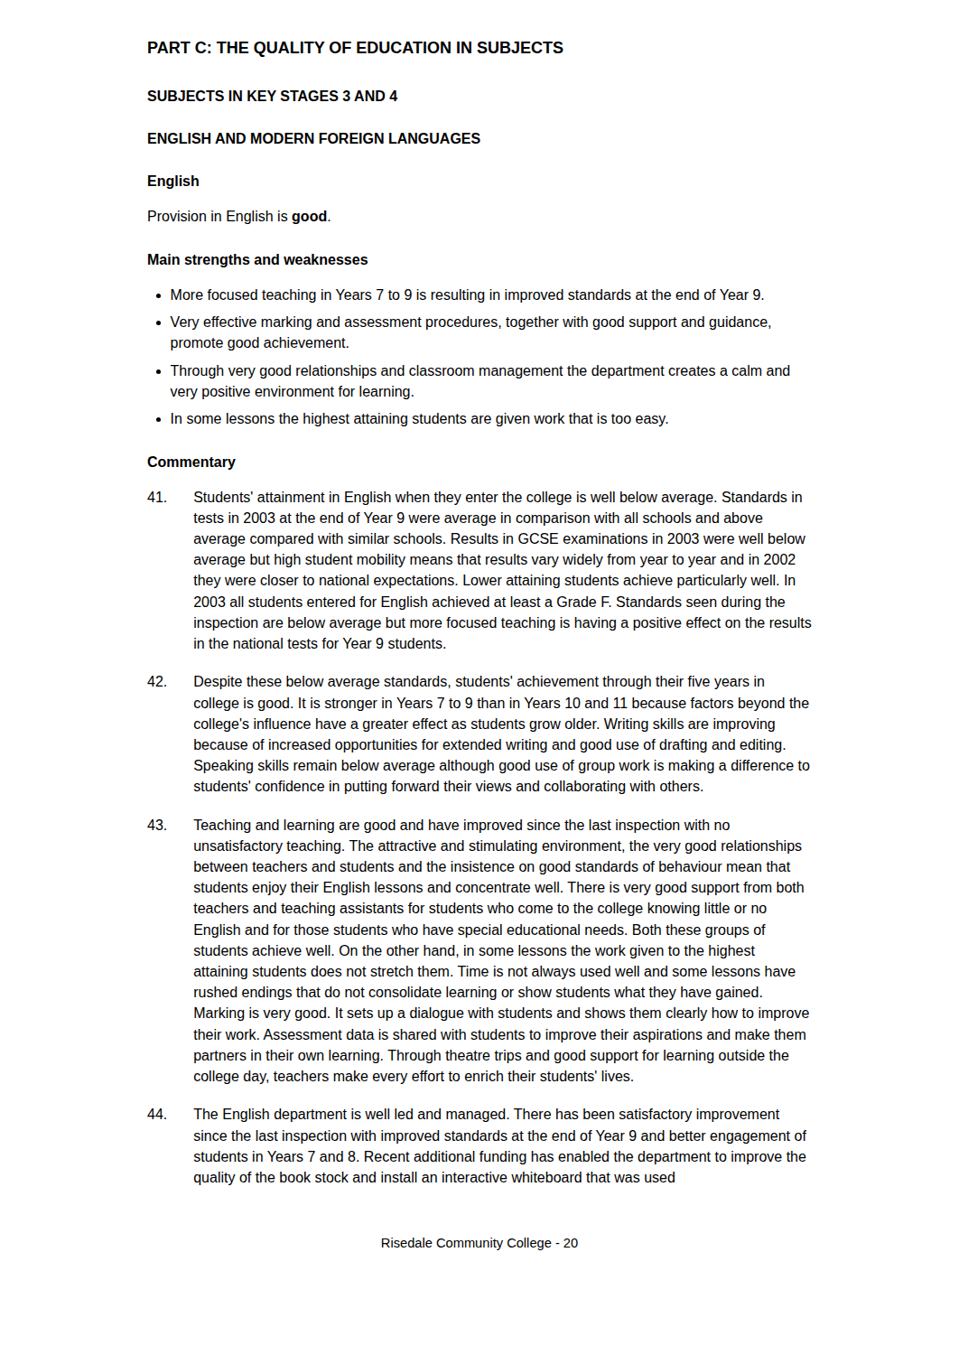PART C: THE QUALITY OF EDUCATION IN SUBJECTS
SUBJECTS IN KEY STAGES 3 AND 4
ENGLISH AND MODERN FOREIGN LANGUAGES
English
Provision in English is good.
Main strengths and weaknesses
More focused teaching in Years 7 to 9 is resulting in improved standards at the end of Year 9.
Very effective marking and assessment procedures, together with good support and guidance, promote good achievement.
Through very good relationships and classroom management the department creates a calm and very positive environment for learning.
In some lessons the highest attaining students are given work that is too easy.
Commentary
Students' attainment in English when they enter the college is well below average. Standards in tests in 2003 at the end of Year 9 were average in comparison with all schools and above average compared with similar schools. Results in GCSE examinations in 2003 were well below average but high student mobility means that results vary widely from year to year and in 2002 they were closer to national expectations. Lower attaining students achieve particularly well. In 2003 all students entered for English achieved at least a Grade F. Standards seen during the inspection are below average but more focused teaching is having a positive effect on the results in the national tests for Year 9 students.
Despite these below average standards, students' achievement through their five years in college is good. It is stronger in Years 7 to 9 than in Years 10 and 11 because factors beyond the college's influence have a greater effect as students grow older. Writing skills are improving because of increased opportunities for extended writing and good use of drafting and editing. Speaking skills remain below average although good use of group work is making a difference to students' confidence in putting forward their views and collaborating with others.
Teaching and learning are good and have improved since the last inspection with no unsatisfactory teaching. The attractive and stimulating environment, the very good relationships between teachers and students and the insistence on good standards of behaviour mean that students enjoy their English lessons and concentrate well. There is very good support from both teachers and teaching assistants for students who come to the college knowing little or no English and for those students who have special educational needs. Both these groups of students achieve well. On the other hand, in some lessons the work given to the highest attaining students does not stretch them. Time is not always used well and some lessons have rushed endings that do not consolidate learning or show students what they have gained. Marking is very good. It sets up a dialogue with students and shows them clearly how to improve their work. Assessment data is shared with students to improve their aspirations and make them partners in their own learning. Through theatre trips and good support for learning outside the college day, teachers make every effort to enrich their students' lives.
The English department is well led and managed. There has been satisfactory improvement since the last inspection with improved standards at the end of Year 9 and better engagement of students in Years 7 and 8. Recent additional funding has enabled the department to improve the quality of the book stock and install an interactive whiteboard that was used
Risedale Community College - 20